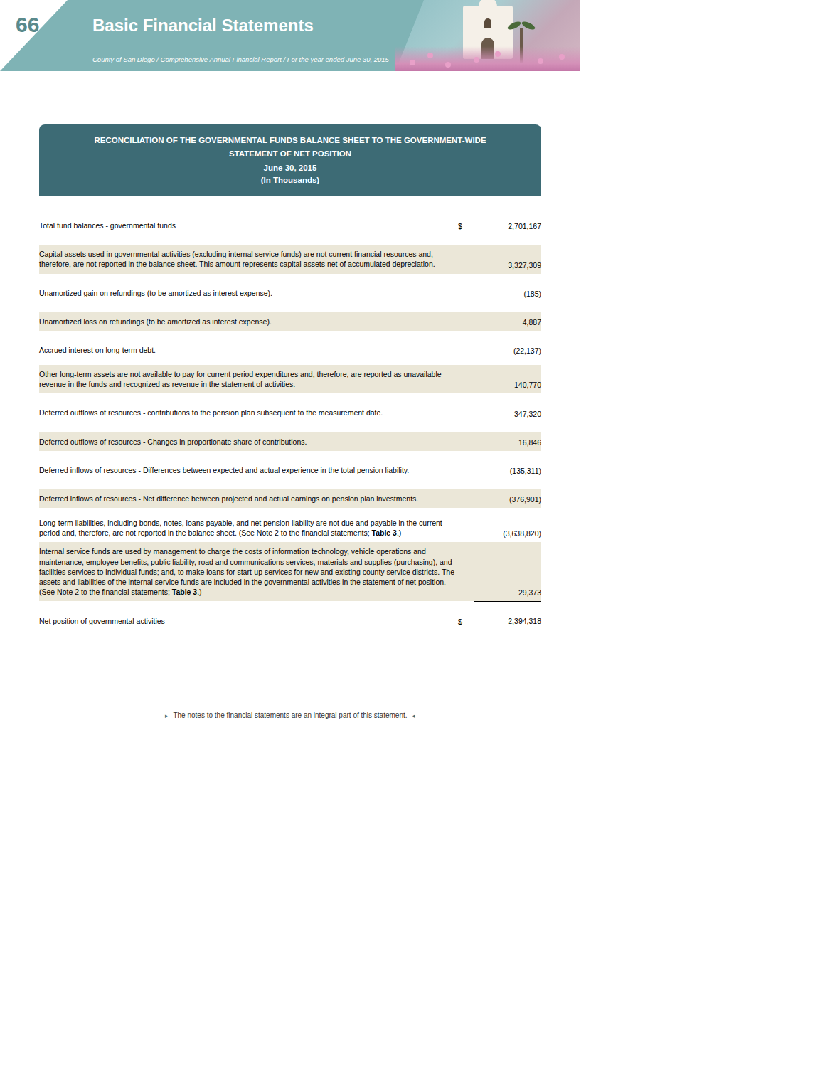66
Basic Financial Statements
County of San Diego / Comprehensive Annual Financial Report / For the year ended June 30, 2015
RECONCILIATION OF THE GOVERNMENTAL FUNDS BALANCE SHEET TO THE GOVERNMENT-WIDE
STATEMENT OF NET POSITION
June 30, 2015
(In Thousands)
| Total fund balances - governmental funds | $ | 2,701,167 |
| Capital assets used in governmental activities (excluding internal service funds) are not current financial resources and, therefore, are not reported in the balance sheet. This amount represents capital assets net of accumulated depreciation. | | 3,327,309 |
| Unamortized gain on refundings (to be amortized as interest expense). | | (185) |
| Unamortized loss on refundings (to be amortized as interest expense). | | 4,887 |
| Accrued interest on long-term debt. | | (22,137) |
| Other long-term assets are not available to pay for current period expenditures and, therefore, are reported as unavailable revenue in the funds and recognized as revenue in the statement of activities. | | 140,770 |
| Deferred outflows of resources - contributions to the pension plan subsequent to the measurement date. | | 347,320 |
| Deferred outflows of resources - Changes in proportionate share of contributions. | | 16,846 |
| Deferred inflows of resources - Differences between expected and actual experience in the total pension liability. | | (135,311) |
| Deferred inflows of resources - Net difference between projected and actual earnings on pension plan investments. | | (376,901) |
| Long-term liabilities, including bonds, notes, loans payable, and net pension liability are not due and payable in the current period and, therefore, are not reported in the balance sheet. (See Note 2 to the financial statements; Table 3 .) | | (3,638,820) |
| Internal service funds are used by management to charge the costs of information technology, vehicle operations and maintenance, employee benefits, public liability, road and communications services, materials and supplies (purchasing), and facilities services to individual funds; and, to make loans for start-up services for new and existing county service districts. The assets and liabilities of the internal service funds are included in the governmental activities in the statement of net position. (See Note 2 to the financial statements; Table 3 .) | | 29,373 |
| Net position of governmental activities | $ | 2,394,318 |
▸The notes to the financial statements are an integral part of this statement.◂